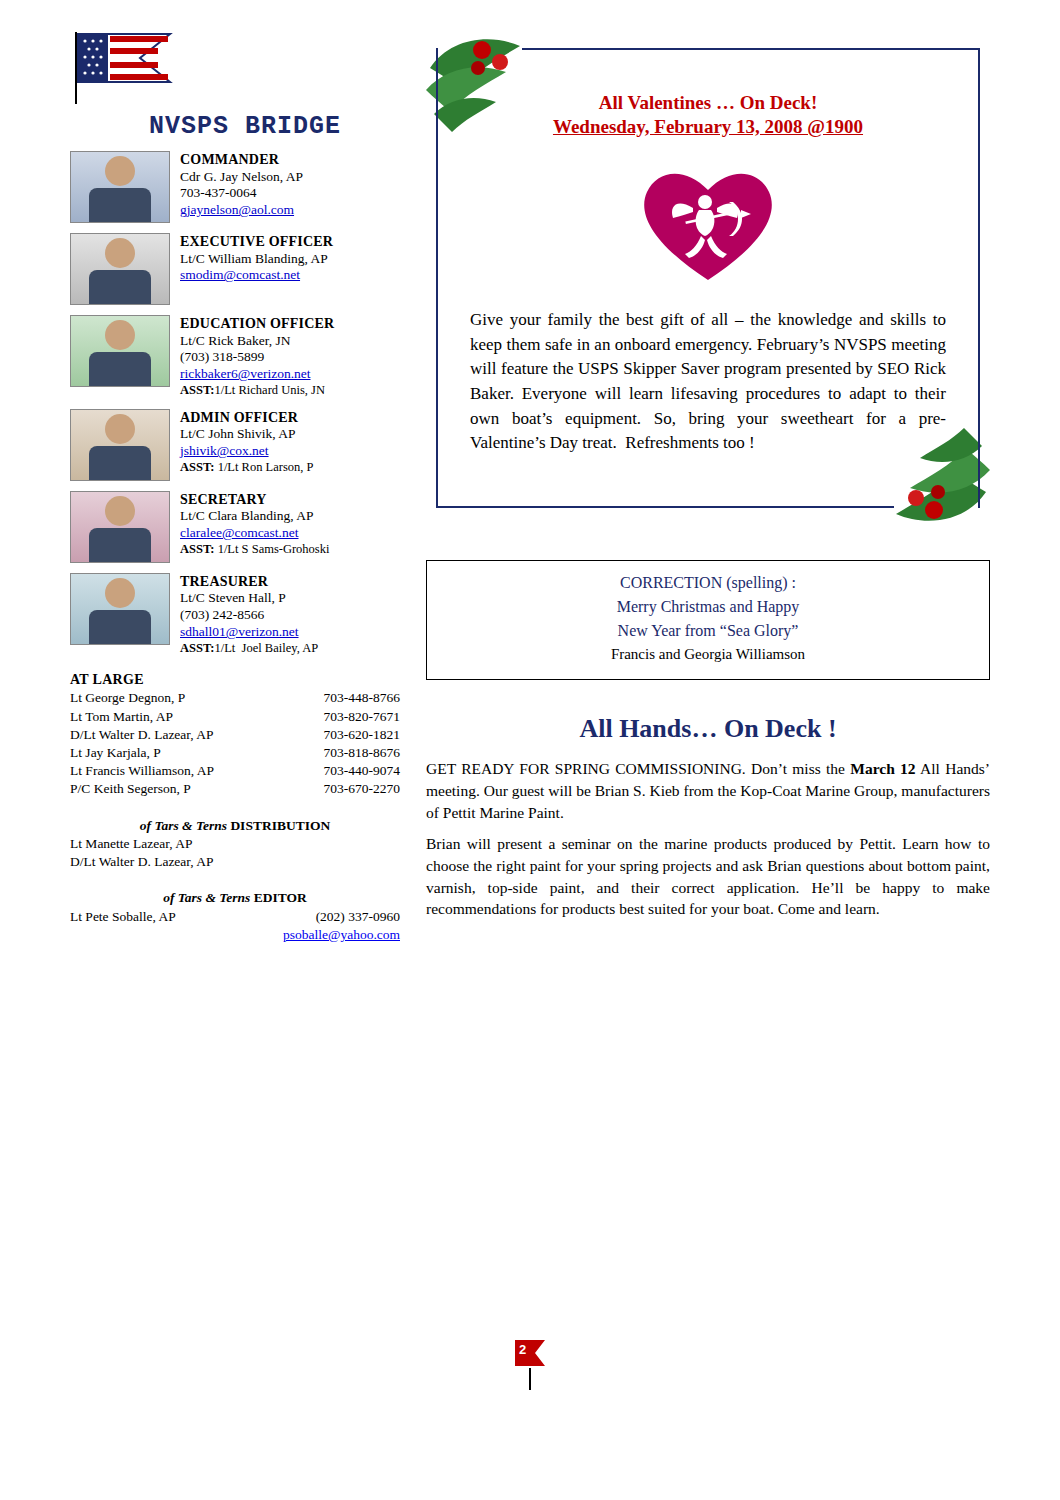NVSPS BRIDGE
COMMANDER
Cdr G. Jay Nelson, AP
703-437-0064
gjaynelson@aol.com
EXECUTIVE OFFICER
Lt/C William Blanding, AP
smodim@comcast.net
EDUCATION OFFICER
Lt/C Rick Baker, JN
(703) 318-5899
rickbaker6@verizon.net
ASST: 1/Lt Richard Unis, JN
ADMIN OFFICER
Lt/C John Shivik, AP
jshivik@cox.net
ASST: 1/Lt Ron Larson, P
SECRETARY
Lt/C Clara Blanding, AP
claralee@comcast.net
ASST: 1/Lt S Sams-Grohoski
TREASURER
Lt/C Steven Hall, P
(703) 242-8566
sdhall01@verizon.net
ASST: 1/Lt Joel Bailey, AP
AT LARGE
| Lt George Degnon, P | 703-448-8766 |
| Lt Tom Martin, AP | 703-820-7671 |
| D/Lt Walter D. Lazear, AP | 703-620-1821 |
| Lt Jay Karjala, P | 703-818-8676 |
| Lt Francis Williamson, AP | 703-440-9074 |
| P/C Keith Segerson, P | 703-670-2270 |
of Tars & Terns DISTRIBUTION
Lt Manette Lazear, AP
D/Lt Walter D. Lazear, AP
of Tars & Terns EDITOR
Lt Pete Soballe, AP (202) 337-0960
psoballe@yahoo.com
All Valentines … On Deck!
Wednesday, February 13, 2008 @1900
Give your family the best gift of all – the knowledge and skills to keep them safe in an onboard emergency. February’s NVSPS meeting will feature the USPS Skipper Saver program presented by SEO Rick Baker. Everyone will learn lifesaving procedures to adapt to their own boat’s equipment. So, bring your sweetheart for a pre-Valentine’s Day treat. Refreshments too !
CORRECTION (spelling) :
Merry Christmas and Happy
New Year from “Sea Glory”
Francis and Georgia Williamson
All Hands… On Deck !
GET READY FOR SPRING COMMISSIONING. Don’t miss the March 12 All Hands’ meeting. Our guest will be Brian S. Kieb from the Kop-Coat Marine Group, manufacturers of Pettit Marine Paint.
Brian will present a seminar on the marine products produced by Pettit. Learn how to choose the right paint for your spring projects and ask Brian questions about bottom paint, varnish, top-side paint, and their correct application. He’ll be happy to make recommendations for products best suited for your boat. Come and learn.
2